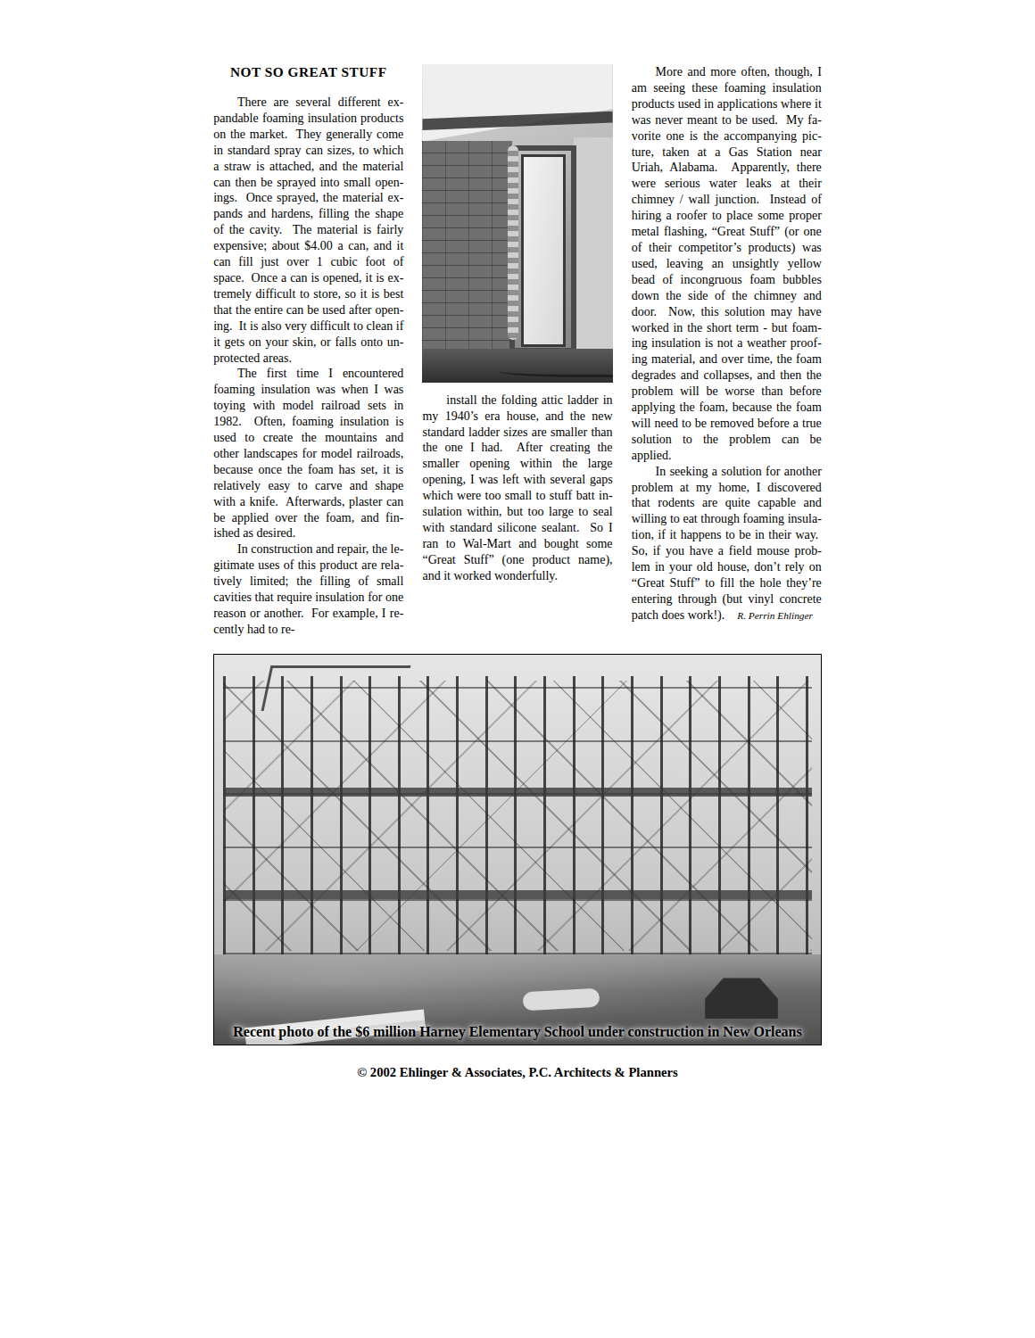Not So Great Stuff
There are several different expandable foaming insulation products on the market. They generally come in standard spray can sizes, to which a straw is attached, and the material can then be sprayed into small openings. Once sprayed, the material expands and hardens, filling the shape of the cavity. The material is fairly expensive; about $4.00 a can, and it can fill just over 1 cubic foot of space. Once a can is opened, it is extremely difficult to store, so it is best that the entire can be used after opening. It is also very difficult to clean if it gets on your skin, or falls onto unprotected areas.
The first time I encountered foaming insulation was when I was toying with model railroad sets in 1982. Often, foaming insulation is used to create the mountains and other landscapes for model railroads, because once the foam has set, it is relatively easy to carve and shape with a knife. Afterwards, plaster can be applied over the foam, and finished as desired.
In construction and repair, the legitimate uses of this product are relatively limited; the filling of small cavities that require insulation for one reason or another. For example, I recently had to re-
install the folding attic ladder in my 1940’s era house, and the new standard ladder sizes are smaller than the one I had. After creating the smaller opening within the large opening, I was left with several gaps which were too small to stuff batt insulation within, but too large to seal with standard silicone sealant. So I ran to Wal-Mart and bought some “Great Stuff” (one product name), and it worked wonderfully.
More and more often, though, I am seeing these foaming insulation products used in applications where it was never meant to be used. My favorite one is the accompanying picture, taken at a Gas Station near Uriah, Alabama. Apparently, there were serious water leaks at their chimney / wall junction. Instead of hiring a roofer to place some proper metal flashing, “Great Stuff” (or one of their competitor’s products) was used, leaving an unsightly yellow bead of incongruous foam bubbles down the side of the chimney and door. Now, this solution may have worked in the short term - but foaming insulation is not a weather proofing material, and over time, the foam degrades and collapses, and then the problem will be worse than before applying the foam, because the foam will need to be removed before a true solution to the problem can be applied.
In seeking a solution for another problem at my home, I discovered that rodents are quite capable and willing to eat through foaming insulation, if it happens to be in their way. So, if you have a field mouse problem in your old house, don’t rely on “Great Stuff” to fill the hole they’re entering through (but vinyl concrete patch does work!). R. Perrin Ehlinger
Recent photo of the $6 million Harney Elementary School under construction in New Orleans
© 2002 Ehlinger & Associates, P.C. Architects & Planners